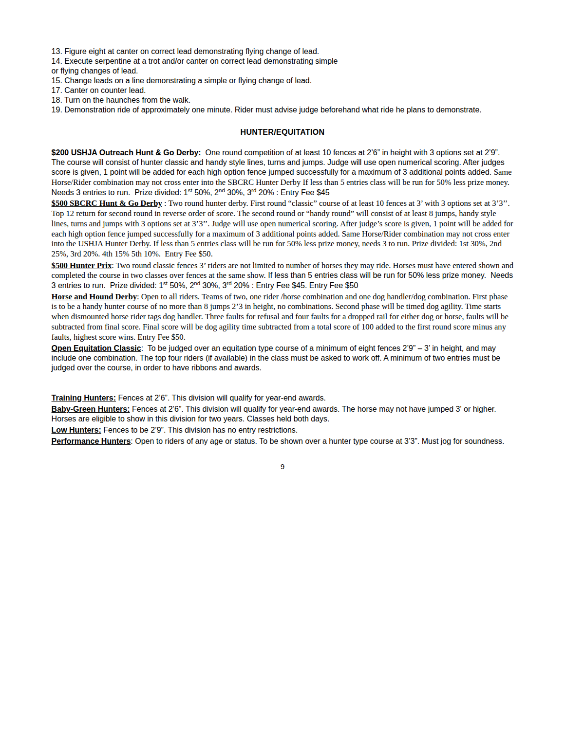13. Figure eight at canter on correct lead demonstrating flying change of lead.
14. Execute serpentine at a trot and/or canter on correct lead demonstrating simple
or flying changes of lead.
15. Change leads on a line demonstrating a simple or flying change of lead.
17. Canter on counter lead.
18. Turn on the haunches from the walk.
19. Demonstration ride of approximately one minute. Rider must advise judge beforehand what ride he plans to demonstrate.
HUNTER/EQUITATION
$200 USHJA Outreach Hunt & Go Derby: One round competition of at least 10 fences at 2’6” in height with 3 options set at 2’9”. The course will consist of hunter classic and handy style lines, turns and jumps. Judge will use open numerical scoring. After judges score is given, 1 point will be added for each high option fence jumped successfully for a maximum of 3 additional points added. Same Horse/Rider combination may not cross enter into the SBCRC Hunter Derby If less than 5 entries class will be run for 50% less prize money. Needs 3 entries to run. Prize divided: 1st 50%, 2nd 30%, 3rd 20% : Entry Fee $45
$500 SBCRC Hunt & Go Derby : Two round hunter derby. First round “classic” course of at least 10 fences at 3’ with 3 options set at 3’3’’. Top 12 return for second round in reverse order of score. The second round or “handy round” will consist of at least 8 jumps, handy style lines, turns and jumps with 3 options set at 3’3’’. Judge will use open numerical scoring. After judge’s score is given, 1 point will be added for each high option fence jumped successfully for a maximum of 3 additional points added. Same Horse/Rider combination may not cross enter into the USHJA Hunter Derby. If less than 5 entries class will be run for 50% less prize money, needs 3 to run. Prize divided: 1st 30%, 2nd 25%, 3rd 20%. 4th 15% 5th 10%. Entry Fee $50.
$500 Hunter Prix: Two round classic fences 3’ riders are not limited to number of horses they may ride. Horses must have entered shown and completed the course in two classes over fences at the same show. If less than 5 entries class will be run for 50% less prize money. Needs 3 entries to run. Prize divided: 1st 50%, 2nd 30%, 3rd 20% : Entry Fee $45. Entry Fee $50
Horse and Hound Derby: Open to all riders. Teams of two, one rider /horse combination and one dog handler/dog combination. First phase is to be a handy hunter course of no more than 8 jumps 2’3 in height, no combinations. Second phase will be timed dog agility. Time starts when dismounted horse rider tags dog handler. Three faults for refusal and four faults for a dropped rail for either dog or horse, faults will be subtracted from final score. Final score will be dog agility time subtracted from a total score of 100 added to the first round score minus any faults, highest score wins. Entry Fee $50.
Open Equitation Classic: To be judged over an equitation type course of a minimum of eight fences 2’9” – 3’ in height, and may include one combination. The top four riders (if available) in the class must be asked to work off. A minimum of two entries must be judged over the course, in order to have ribbons and awards.
Training Hunters: Fences at 2’6”. This division will qualify for year-end awards.
Baby-Green Hunters: Fences at 2’6”. This division will qualify for year-end awards. The horse may not have jumped 3' or higher. Horses are eligible to show in this division for two years. Classes held both days.
Low Hunters: Fences to be 2’9”. This division has no entry restrictions.
Performance Hunters: Open to riders of any age or status. To be shown over a hunter type course at 3’3”. Must jog for soundness.
9